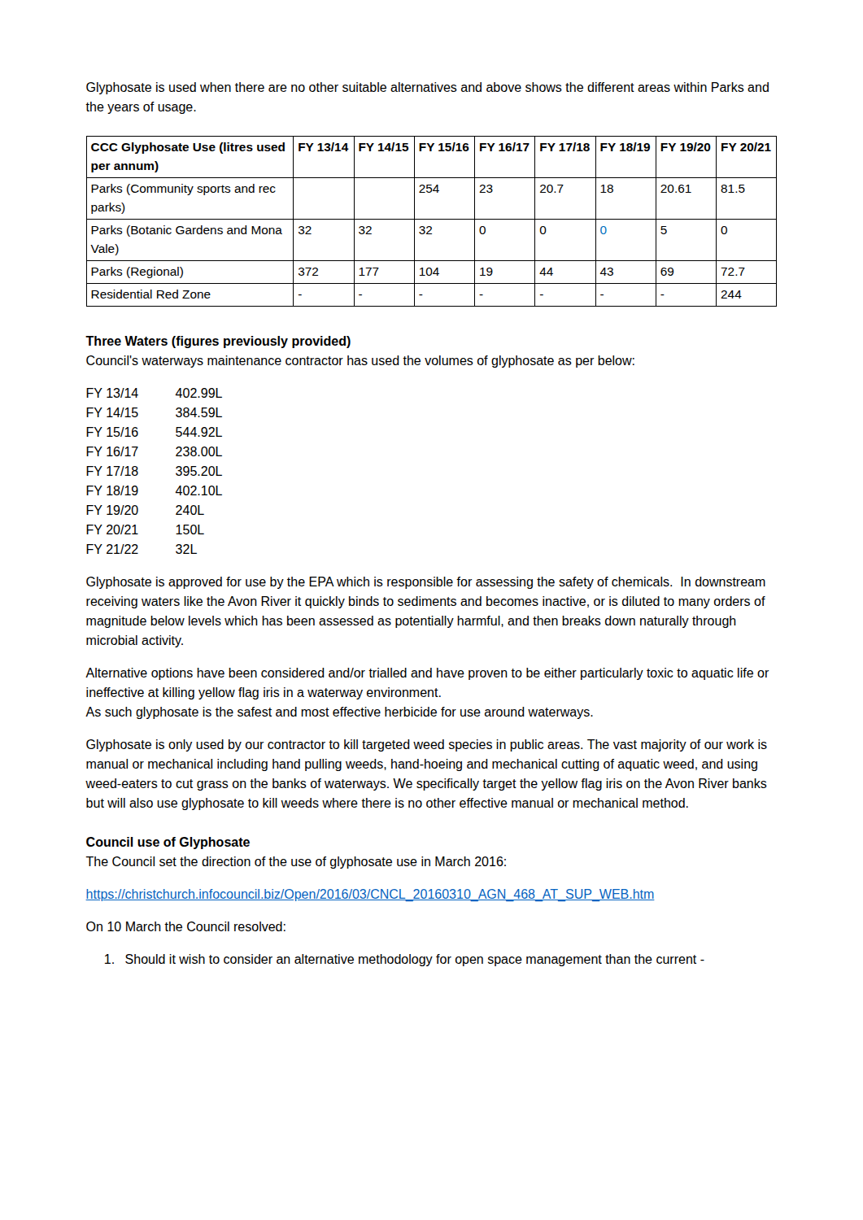Glyphosate is used when there are no other suitable alternatives and above shows the different areas within Parks and the years of usage.
| CCC Glyphosate Use (litres used per annum) | FY 13/14 | FY 14/15 | FY 15/16 | FY 16/17 | FY 17/18 | FY 18/19 | FY 19/20 | FY 20/21 |
| --- | --- | --- | --- | --- | --- | --- | --- | --- |
| Parks (Community sports and rec parks) | | | 254 | 23 | 20.7 | 18 | 20.61 | 81.5 |
| Parks (Botanic Gardens and Mona Vale) | 32 | 32 | 32 | 0 | 0 | 0 | 5 | 0 |
| Parks (Regional) | 372 | 177 | 104 | 19 | 44 | 43 | 69 | 72.7 |
| Residential Red Zone | - | - | - | - | - | - | - | 244 |
Three Waters (figures previously provided)
Council's waterways maintenance contractor has used the volumes of glyphosate as per below:
FY 13/14402.99L
FY 14/15384.59L
FY 15/16544.92L
FY 16/17238.00L
FY 17/18395.20L
FY 18/19402.10L
FY 19/20240L
FY 20/21150L
FY 21/2232L
Glyphosate is approved for use by the EPA which is responsible for assessing the safety of chemicals. In downstream receiving waters like the Avon River it quickly binds to sediments and becomes inactive, or is diluted to many orders of magnitude below levels which has been assessed as potentially harmful, and then breaks down naturally through microbial activity.
Alternative options have been considered and/or trialled and have proven to be either particularly toxic to aquatic life or ineffective at killing yellow flag iris in a waterway environment.
As such glyphosate is the safest and most effective herbicide for use around waterways.
Glyphosate is only used by our contractor to kill targeted weed species in public areas. The vast majority of our work is manual or mechanical including hand pulling weeds, hand-hoeing and mechanical cutting of aquatic weed, and using weed-eaters to cut grass on the banks of waterways. We specifically target the yellow flag iris on the Avon River banks but will also use glyphosate to kill weeds where there is no other effective manual or mechanical method.
Council use of Glyphosate
The Council set the direction of the use of glyphosate use in March 2016:
https://christchurch.infocouncil.biz/Open/2016/03/CNCL_20160310_AGN_468_AT_SUP_WEB.htm
On 10 March the Council resolved:
Should it wish to consider an alternative methodology for open space management than the current -